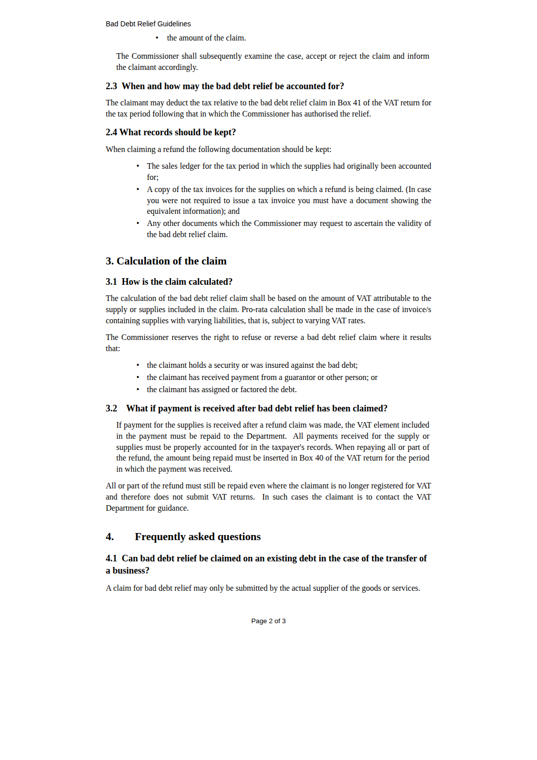Bad Debt Relief Guidelines
the amount of the claim.
The Commissioner shall subsequently examine the case, accept or reject the claim and inform the claimant accordingly.
2.3 When and how may the bad debt relief be accounted for?
The claimant may deduct the tax relative to the bad debt relief claim in Box 41 of the VAT return for the tax period following that in which the Commissioner has authorised the relief.
2.4 What records should be kept?
When claiming a refund the following documentation should be kept:
The sales ledger for the tax period in which the supplies had originally been accounted for;
A copy of the tax invoices for the supplies on which a refund is being claimed. (In case you were not required to issue a tax invoice you must have a document showing the equivalent information); and
Any other documents which the Commissioner may request to ascertain the validity of the bad debt relief claim.
3. Calculation of the claim
3.1 How is the claim calculated?
The calculation of the bad debt relief claim shall be based on the amount of VAT attributable to the supply or supplies included in the claim. Pro-rata calculation shall be made in the case of invoice/s containing supplies with varying liabilities, that is, subject to varying VAT rates.
The Commissioner reserves the right to refuse or reverse a bad debt relief claim where it results that:
the claimant holds a security or was insured against the bad debt;
the claimant has received payment from a guarantor or other person; or
the claimant has assigned or factored the debt.
3.2 What if payment is received after bad debt relief has been claimed?
If payment for the supplies is received after a refund claim was made, the VAT element included in the payment must be repaid to the Department. All payments received for the supply or supplies must be properly accounted for in the taxpayer's records. When repaying all or part of the refund, the amount being repaid must be inserted in Box 40 of the VAT return for the period in which the payment was received.
All or part of the refund must still be repaid even where the claimant is no longer registered for VAT and therefore does not submit VAT returns. In such cases the claimant is to contact the VAT Department for guidance.
4. Frequently asked questions
4.1 Can bad debt relief be claimed on an existing debt in the case of the transfer of a business?
A claim for bad debt relief may only be submitted by the actual supplier of the goods or services.
Page 2 of 3